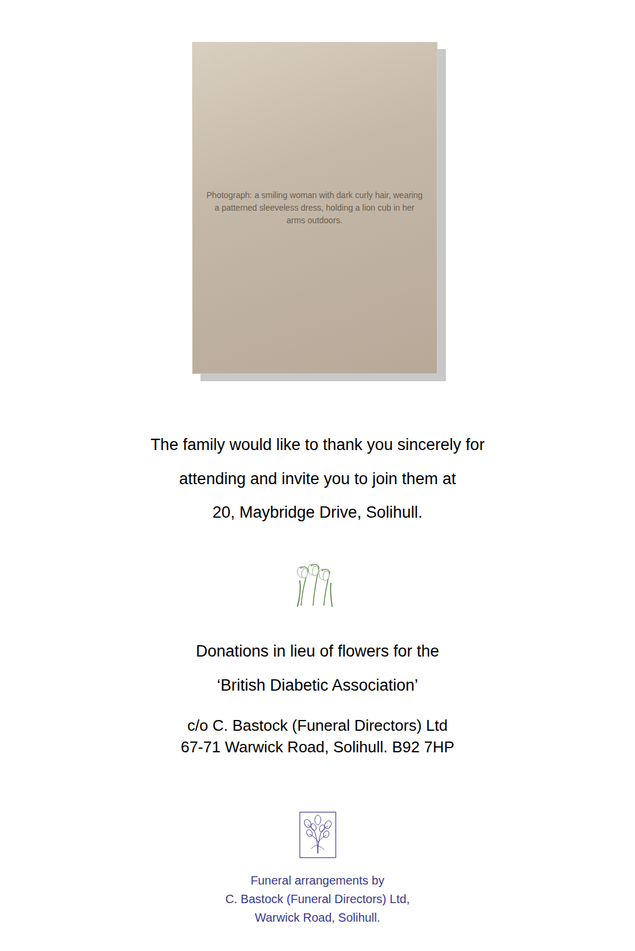Photograph: a smiling woman with dark curly hair, wearing a patterned sleeveless dress, holding a lion cub in her arms outdoors.
The family would like to thank you sincerely for
attending and invite you to join them at
20, Maybridge Drive, Solihull.
Donations in lieu of flowers for the
‘British Diabetic Association’
c/o C. Bastock (Funeral Directors) Ltd
67-71 Warwick Road, Solihull. B92 7HP
Funeral arrangements by
C. Bastock (Funeral Directors) Ltd,
Warwick Road, Solihull.